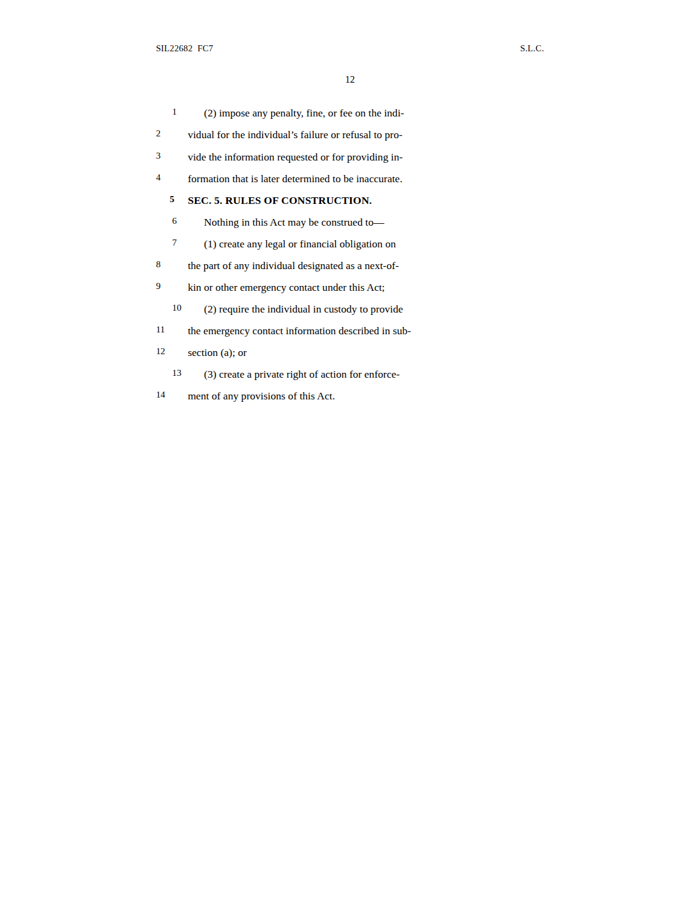SIL22682 FC7 S.L.C.
12
(2) impose any penalty, fine, or fee on the indi-
vidual for the individual’s failure or refusal to pro-
vide the information requested or for providing in-
formation that is later determined to be inaccurate.
SEC. 5. RULES OF CONSTRUCTION.
Nothing in this Act may be construed to—
(1) create any legal or financial obligation on
the part of any individual designated as a next-of-
kin or other emergency contact under this Act;
(2) require the individual in custody to provide
the emergency contact information described in sub-
section (a); or
(3) create a private right of action for enforce-
ment of any provisions of this Act.